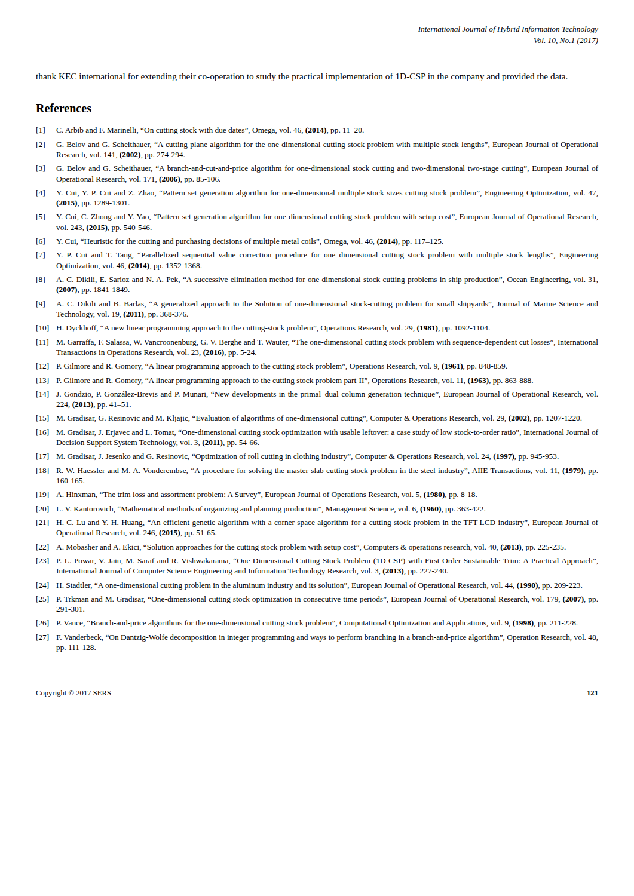International Journal of Hybrid Information Technology
Vol. 10, No.1 (2017)
thank KEC international for extending their co-operation to study the practical implementation of 1D-CSP in the company and provided the data.
References
C. Arbib and F. Marinelli, “On cutting stock with due dates”, Omega, vol. 46, (2014), pp. 11–20.
G. Belov and G. Scheithauer, “A cutting plane algorithm for the one-dimensional cutting stock problem with multiple stock lengths”, European Journal of Operational Research, vol. 141, (2002), pp. 274-294.
G. Belov and G. Scheithauer, “A branch-and-cut-and-price algorithm for one-dimensional stock cutting and two-dimensional two-stage cutting”, European Journal of Operational Research, vol. 171, (2006), pp. 85-106.
Y. Cui, Y. P. Cui and Z. Zhao, “Pattern set generation algorithm for one-dimensional multiple stock sizes cutting stock problem”, Engineering Optimization, vol. 47, (2015), pp. 1289-1301.
Y. Cui, C. Zhong and Y. Yao, “Pattern-set generation algorithm for one-dimensional cutting stock problem with setup cost”, European Journal of Operational Research, vol. 243, (2015), pp. 540-546.
Y. Cui, “Heuristic for the cutting and purchasing decisions of multiple metal coils”, Omega, vol. 46, (2014), pp. 117–125.
Y. P. Cui and T. Tang, “Parallelized sequential value correction procedure for one dimensional cutting stock problem with multiple stock lengths”, Engineering Optimization, vol. 46, (2014), pp. 1352-1368.
A. C. Dikili, E. Sarioz and N. A. Pek, “A successive elimination method for one-dimensional stock cutting problems in ship production”, Ocean Engineering, vol. 31, (2007), pp. 1841-1849.
A. C. Dikili and B. Barlas, “A generalized approach to the Solution of one-dimensional stock-cutting problem for small shipyards”, Journal of Marine Science and Technology, vol. 19, (2011), pp. 368-376.
H. Dyckhoff, “A new linear programming approach to the cutting-stock problem”, Operations Research, vol. 29, (1981), pp. 1092-1104.
M. Garraffa, F. Salassa, W. Vancroonenburg, G. V. Berghe and T. Wauter, “The one‐dimensional cutting stock problem with sequence‐dependent cut losses”, International Transactions in Operations Research, vol. 23, (2016), pp. 5-24.
P. Gilmore and R. Gomory, “A linear programming approach to the cutting stock problem”, Operations Research, vol. 9, (1961), pp. 848-859.
P. Gilmore and R. Gomory, “A linear programming approach to the cutting stock problem part-II”, Operations Research, vol. 11, (1963), pp. 863-888.
J. Gondzio, P. González-Brevis and P. Munari, “New developments in the primal–dual column generation technique”, European Journal of Operational Research, vol. 224, (2013), pp. 41–51.
M. Gradisar, G. Resinovic and M. Kljajic, “Evaluation of algorithms of one-dimensional cutting”, Computer & Operations Research, vol. 29, (2002), pp. 1207-1220.
M. Gradisar, J. Erjavec and L. Tomat, “One-dimensional cutting stock optimization with usable leftover: a case study of low stock-to-order ratio”, International Journal of Decision Support System Technology, vol. 3, (2011), pp. 54-66.
M. Gradisar, J. Jesenko and G. Resinovic, “Optimization of roll cutting in clothing industry”, Computer & Operations Research, vol. 24, (1997), pp. 945-953.
R. W. Haessler and M. A. Vonderembse, “A procedure for solving the master slab cutting stock problem in the steel industry”, AIIE Transactions, vol. 11, (1979), pp. 160-165.
A. Hinxman, “The trim loss and assortment problem: A Survey”, European Journal of Operations Research, vol. 5, (1980), pp. 8-18.
L. V. Kantorovich, “Mathematical methods of organizing and planning production”, Management Science, vol. 6, (1960), pp. 363-422.
H. C. Lu and Y. H. Huang, “An efficient genetic algorithm with a corner space algorithm for a cutting stock problem in the TFT-LCD industry”, European Journal of Operational Research, vol. 246, (2015), pp. 51-65.
A. Mobasher and A. Ekici, “Solution approaches for the cutting stock problem with setup cost”, Computers & operations research, vol. 40, (2013), pp. 225-235.
P. L. Powar, V. Jain, M. Saraf and R. Vishwakarama, “One-Dimensional Cutting Stock Problem (1D-CSP) with First Order Sustainable Trim: A Practical Approach”, International Journal of Computer Science Engineering and Information Technology Research, vol. 3, (2013), pp. 227-240.
H. Stadtler, “A one-dimensional cutting problem in the aluminum industry and its solution”, European Journal of Operational Research, vol. 44, (1990), pp. 209-223.
P. Trkman and M. Gradisar, “One-dimensional cutting stock optimization in consecutive time periods”, European Journal of Operational Research, vol. 179, (2007), pp. 291-301.
P. Vance, “Branch-and-price algorithms for the one-dimensional cutting stock problem”, Computational Optimization and Applications, vol. 9, (1998), pp. 211-228.
F. Vanderbeck, “On Dantzig-Wolfe decomposition in integer programming and ways to perform branching in a branch-and-price algorithm”, Operation Research, vol. 48, pp. 111-128.
Copyright © 2017 SERS
121